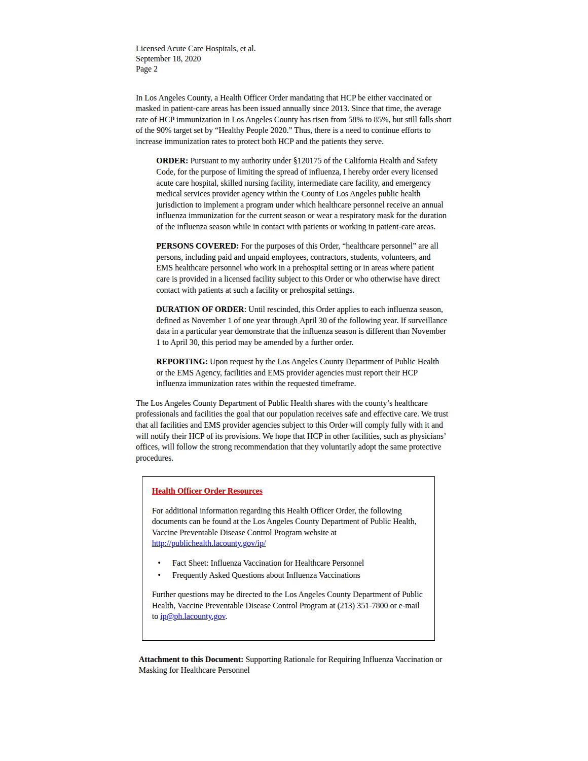Licensed Acute Care Hospitals, et al.
September 18, 2020
Page 2
In Los Angeles County, a Health Officer Order mandating that HCP be either vaccinated or masked in patient-care areas has been issued annually since 2013. Since that time, the average rate of HCP immunization in Los Angeles County has risen from 58% to 85%, but still falls short of the 90% target set by “Healthy People 2020.” Thus, there is a need to continue efforts to increase immunization rates to protect both HCP and the patients they serve.
ORDER: Pursuant to my authority under §120175 of the California Health and Safety Code, for the purpose of limiting the spread of influenza, I hereby order every licensed acute care hospital, skilled nursing facility, intermediate care facility, and emergency medical services provider agency within the County of Los Angeles public health jurisdiction to implement a program under which healthcare personnel receive an annual influenza immunization for the current season or wear a respiratory mask for the duration of the influenza season while in contact with patients or working in patient-care areas.
PERSONS COVERED: For the purposes of this Order, “healthcare personnel” are all persons, including paid and unpaid employees, contractors, students, volunteers, and EMS healthcare personnel who work in a prehospital setting or in areas where patient care is provided in a licensed facility subject to this Order or who otherwise have direct contact with patients at such a facility or prehospital settings.
DURATION OF ORDER: Until rescinded, this Order applies to each influenza season, defined as November 1 of one year through April 30 of the following year. If surveillance data in a particular year demonstrate that the influenza season is different than November 1 to April 30, this period may be amended by a further order.
REPORTING: Upon request by the Los Angeles County Department of Public Health or the EMS Agency, facilities and EMS provider agencies must report their HCP influenza immunization rates within the requested timeframe.
The Los Angeles County Department of Public Health shares with the county’s healthcare professionals and facilities the goal that our population receives safe and effective care. We trust that all facilities and EMS provider agencies subject to this Order will comply fully with it and will notify their HCP of its provisions. We hope that HCP in other facilities, such as physicians’ offices, will follow the strong recommendation that they voluntarily adopt the same protective procedures.
Health Officer Order Resources
For additional information regarding this Health Officer Order, the following documents can be found at the Los Angeles County Department of Public Health, Vaccine Preventable Disease Control Program website at http://publichealth.lacounty.gov/ip/
Fact Sheet: Influenza Vaccination for Healthcare Personnel
Frequently Asked Questions about Influenza Vaccinations
Further questions may be directed to the Los Angeles County Department of Public Health, Vaccine Preventable Disease Control Program at (213) 351-7800 or e-mail to ip@ph.lacounty.gov.
Attachment to this Document: Supporting Rationale for Requiring Influenza Vaccination or Masking for Healthcare Personnel